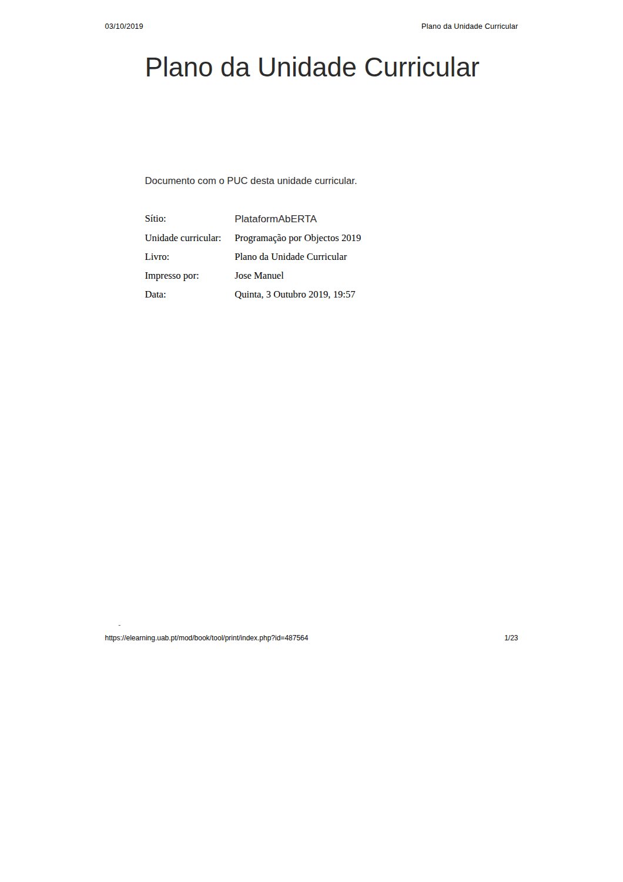03/10/2019 Plano da Unidade Curricular
Plano da Unidade Curricular
Documento com o PUC desta unidade curricular.
| Sítio: | PlataformAbERTA |
| Unidade curricular: | Programação por Objectos 2019 |
| Livro: | Plano da Unidade Curricular |
| Impresso por: | Jose Manuel |
| Data: | Quinta, 3 Outubro 2019, 19:57 |
-
https://elearning.uab.pt/mod/book/tool/print/index.php?id=487564 1/23